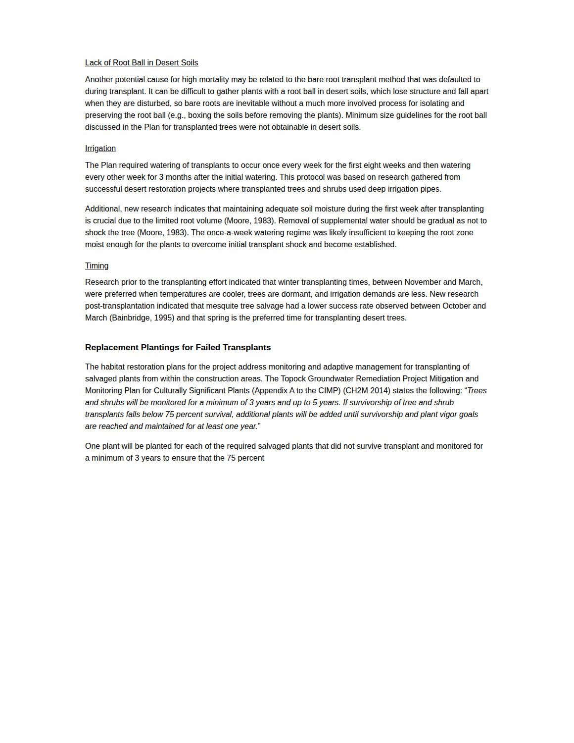Lack of Root Ball in Desert Soils
Another potential cause for high mortality may be related to the bare root transplant method that was defaulted to during transplant. It can be difficult to gather plants with a root ball in desert soils, which lose structure and fall apart when they are disturbed, so bare roots are inevitable without a much more involved process for isolating and preserving the root ball (e.g., boxing the soils before removing the plants). Minimum size guidelines for the root ball discussed in the Plan for transplanted trees were not obtainable in desert soils.
Irrigation
The Plan required watering of transplants to occur once every week for the first eight weeks and then watering every other week for 3 months after the initial watering. This protocol was based on research gathered from successful desert restoration projects where transplanted trees and shrubs used deep irrigation pipes.
Additional, new research indicates that maintaining adequate soil moisture during the first week after transplanting is crucial due to the limited root volume (Moore, 1983). Removal of supplemental water should be gradual as not to shock the tree (Moore, 1983). The once-a-week watering regime was likely insufficient to keeping the root zone moist enough for the plants to overcome initial transplant shock and become established.
Timing
Research prior to the transplanting effort indicated that winter transplanting times, between November and March, were preferred when temperatures are cooler, trees are dormant, and irrigation demands are less. New research post-transplantation indicated that mesquite tree salvage had a lower success rate observed between October and March (Bainbridge, 1995) and that spring is the preferred time for transplanting desert trees.
Replacement Plantings for Failed Transplants
The habitat restoration plans for the project address monitoring and adaptive management for transplanting of salvaged plants from within the construction areas. The Topock Groundwater Remediation Project Mitigation and Monitoring Plan for Culturally Significant Plants (Appendix A to the CIMP) (CH2M 2014) states the following: “Trees and shrubs will be monitored for a minimum of 3 years and up to 5 years. If survivorship of tree and shrub transplants falls below 75 percent survival, additional plants will be added until survivorship and plant vigor goals are reached and maintained for at least one year.”
One plant will be planted for each of the required salvaged plants that did not survive transplant and monitored for a minimum of 3 years to ensure that the 75 percent